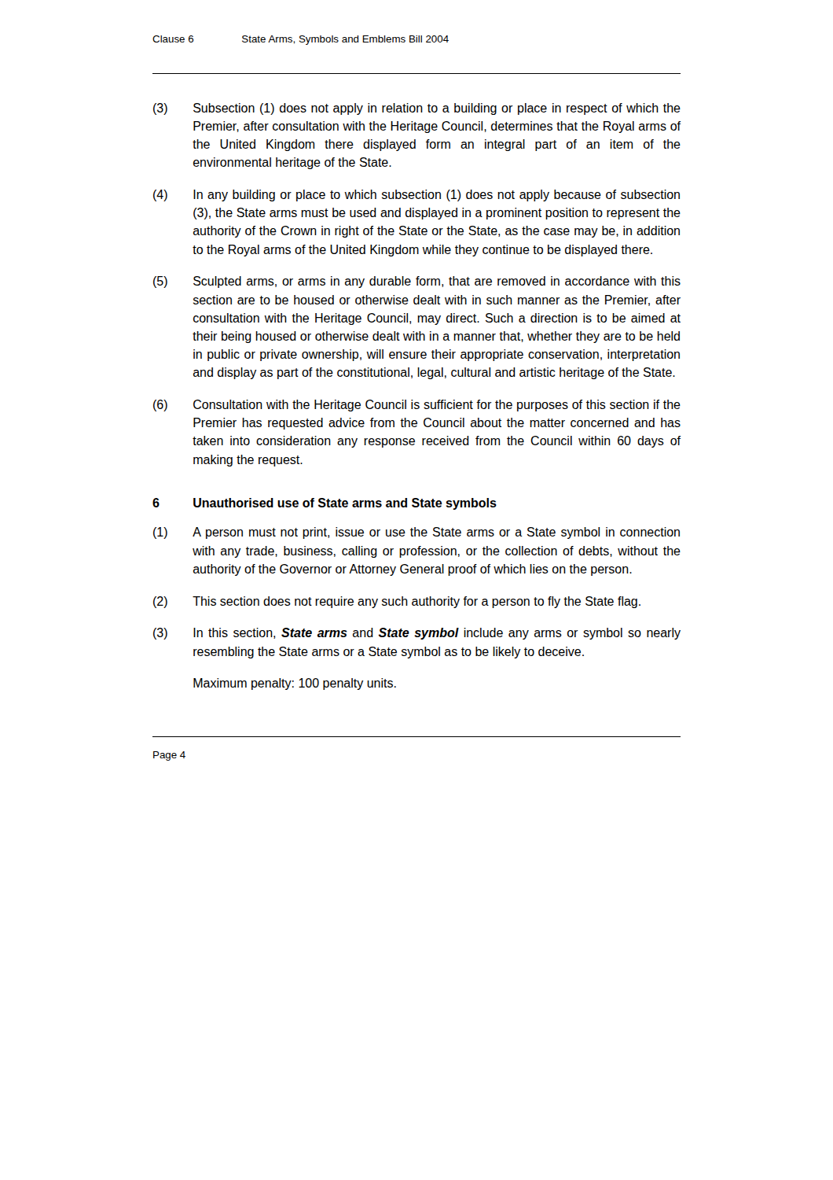Clause 6 State Arms, Symbols and Emblems Bill 2004
(3) Subsection (1) does not apply in relation to a building or place in respect of which the Premier, after consultation with the Heritage Council, determines that the Royal arms of the United Kingdom there displayed form an integral part of an item of the environmental heritage of the State.
(4) In any building or place to which subsection (1) does not apply because of subsection (3), the State arms must be used and displayed in a prominent position to represent the authority of the Crown in right of the State or the State, as the case may be, in addition to the Royal arms of the United Kingdom while they continue to be displayed there.
(5) Sculpted arms, or arms in any durable form, that are removed in accordance with this section are to be housed or otherwise dealt with in such manner as the Premier, after consultation with the Heritage Council, may direct. Such a direction is to be aimed at their being housed or otherwise dealt with in a manner that, whether they are to be held in public or private ownership, will ensure their appropriate conservation, interpretation and display as part of the constitutional, legal, cultural and artistic heritage of the State.
(6) Consultation with the Heritage Council is sufficient for the purposes of this section if the Premier has requested advice from the Council about the matter concerned and has taken into consideration any response received from the Council within 60 days of making the request.
6 Unauthorised use of State arms and State symbols
(1) A person must not print, issue or use the State arms or a State symbol in connection with any trade, business, calling or profession, or the collection of debts, without the authority of the Governor or Attorney General proof of which lies on the person.
(2) This section does not require any such authority for a person to fly the State flag.
(3) In this section, State arms and State symbol include any arms or symbol so nearly resembling the State arms or a State symbol as to be likely to deceive.
Maximum penalty: 100 penalty units.
Page 4